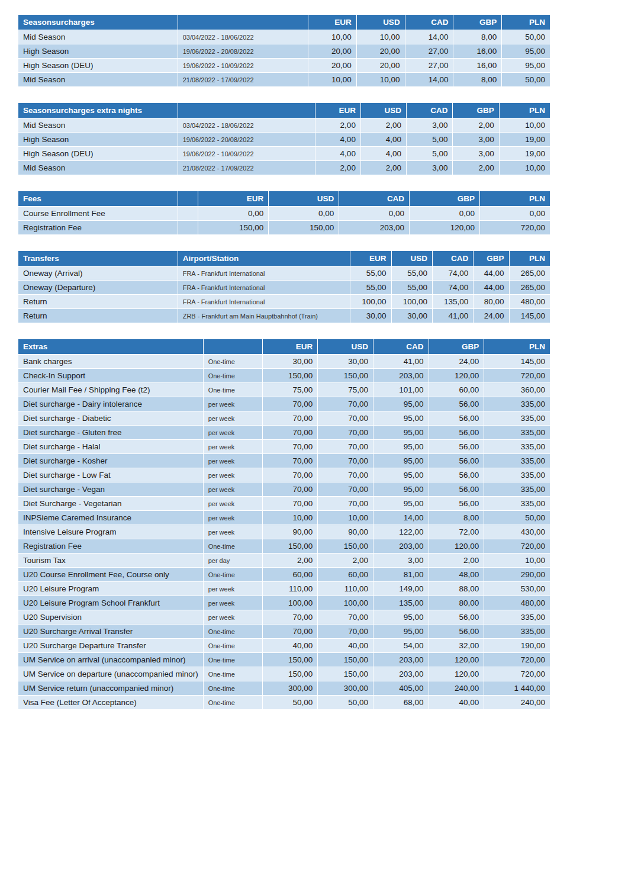Seasonsurcharges
| Seasonsurcharges | | EUR | USD | CAD | GBP | PLN |
| --- | --- | --- | --- | --- | --- | --- |
| Mid Season | 03/04/2022 - 18/06/2022 | 10,00 | 10,00 | 14,00 | 8,00 | 50,00 |
| High Season | 19/06/2022 - 20/08/2022 | 20,00 | 20,00 | 27,00 | 16,00 | 95,00 |
| High Season (DEU) | 19/06/2022 - 10/09/2022 | 20,00 | 20,00 | 27,00 | 16,00 | 95,00 |
| Mid Season | 21/08/2022 - 17/09/2022 | 10,00 | 10,00 | 14,00 | 8,00 | 50,00 |
Seasonsurcharges extra nights
| Seasonsurcharges extra nights | | EUR | USD | CAD | GBP | PLN |
| --- | --- | --- | --- | --- | --- | --- |
| Mid Season | 03/04/2022 - 18/06/2022 | 2,00 | 2,00 | 3,00 | 2,00 | 10,00 |
| High Season | 19/06/2022 - 20/08/2022 | 4,00 | 4,00 | 5,00 | 3,00 | 19,00 |
| High Season (DEU) | 19/06/2022 - 10/09/2022 | 4,00 | 4,00 | 5,00 | 3,00 | 19,00 |
| Mid Season | 21/08/2022 - 17/09/2022 | 2,00 | 2,00 | 3,00 | 2,00 | 10,00 |
Fees
| Fees | | EUR | USD | CAD | GBP | PLN |
| --- | --- | --- | --- | --- | --- | --- |
| Course Enrollment Fee | | 0,00 | 0,00 | 0,00 | 0,00 | 0,00 |
| Registration Fee | | 150,00 | 150,00 | 203,00 | 120,00 | 720,00 |
Transfers
| Transfers | Airport/Station | EUR | USD | CAD | GBP | PLN |
| --- | --- | --- | --- | --- | --- | --- |
| Oneway (Arrival) | FRA - Frankfurt International | 55,00 | 55,00 | 74,00 | 44,00 | 265,00 |
| Oneway (Departure) | FRA - Frankfurt International | 55,00 | 55,00 | 74,00 | 44,00 | 265,00 |
| Return | FRA - Frankfurt International | 100,00 | 100,00 | 135,00 | 80,00 | 480,00 |
| Return | ZRB - Frankfurt am Main Hauptbahnhof (Train) | 30,00 | 30,00 | 41,00 | 24,00 | 145,00 |
Extras
| Extras | | EUR | USD | CAD | GBP | PLN |
| --- | --- | --- | --- | --- | --- | --- |
| Bank charges | One-time | 30,00 | 30,00 | 41,00 | 24,00 | 145,00 |
| Check-In Support | One-time | 150,00 | 150,00 | 203,00 | 120,00 | 720,00 |
| Courier Mail Fee / Shipping Fee (t2) | One-time | 75,00 | 75,00 | 101,00 | 60,00 | 360,00 |
| Diet surcharge - Dairy intolerance | per week | 70,00 | 70,00 | 95,00 | 56,00 | 335,00 |
| Diet surcharge - Diabetic | per week | 70,00 | 70,00 | 95,00 | 56,00 | 335,00 |
| Diet surcharge - Gluten free | per week | 70,00 | 70,00 | 95,00 | 56,00 | 335,00 |
| Diet surcharge - Halal | per week | 70,00 | 70,00 | 95,00 | 56,00 | 335,00 |
| Diet surcharge - Kosher | per week | 70,00 | 70,00 | 95,00 | 56,00 | 335,00 |
| Diet surcharge - Low Fat | per week | 70,00 | 70,00 | 95,00 | 56,00 | 335,00 |
| Diet surcharge - Vegan | per week | 70,00 | 70,00 | 95,00 | 56,00 | 335,00 |
| Diet Surcharge - Vegetarian | per week | 70,00 | 70,00 | 95,00 | 56,00 | 335,00 |
| INPSieme Caremed Insurance | per week | 10,00 | 10,00 | 14,00 | 8,00 | 50,00 |
| Intensive Leisure Program | per week | 90,00 | 90,00 | 122,00 | 72,00 | 430,00 |
| Registration Fee | One-time | 150,00 | 150,00 | 203,00 | 120,00 | 720,00 |
| Tourism Tax | per day | 2,00 | 2,00 | 3,00 | 2,00 | 10,00 |
| U20 Course Enrollment Fee, Course only | One-time | 60,00 | 60,00 | 81,00 | 48,00 | 290,00 |
| U20 Leisure Program | per week | 110,00 | 110,00 | 149,00 | 88,00 | 530,00 |
| U20 Leisure Program School Frankfurt | per week | 100,00 | 100,00 | 135,00 | 80,00 | 480,00 |
| U20 Supervision | per week | 70,00 | 70,00 | 95,00 | 56,00 | 335,00 |
| U20 Surcharge Arrival Transfer | One-time | 70,00 | 70,00 | 95,00 | 56,00 | 335,00 |
| U20 Surcharge Departure Transfer | One-time | 40,00 | 40,00 | 54,00 | 32,00 | 190,00 |
| UM Service on arrival (unaccompanied minor) | One-time | 150,00 | 150,00 | 203,00 | 120,00 | 720,00 |
| UM Service on departure (unaccompanied minor) | One-time | 150,00 | 150,00 | 203,00 | 120,00 | 720,00 |
| UM Service return (unaccompanied minor) | One-time | 300,00 | 300,00 | 405,00 | 240,00 | 1 440,00 |
| Visa Fee (Letter Of Acceptance) | One-time | 50,00 | 50,00 | 68,00 | 40,00 | 240,00 |